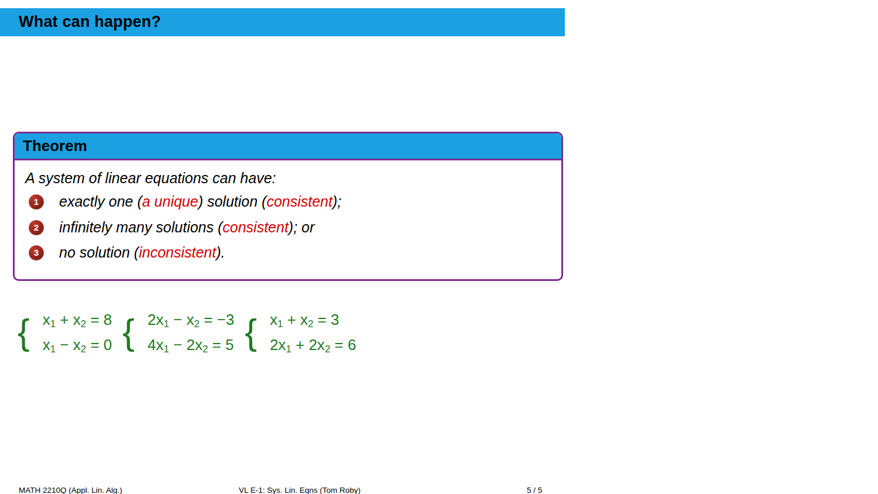What can happen?
Theorem
A system of linear equations can have:
1exactly one (a unique) solution (consistent);
2infinitely many solutions (consistent); or
3no solution (inconsistent).
| { | x 1 + x 2 = 8 x 1 − x 2 = 0 | { | 2x 1 − x 2 = −3 4x 1 − 2x 2 = 5 | { | x 1 + x 2 = 3 2x 1 + 2x 2 = 6 |
MATH 2210Q (Appl. Lin. Alg.) VL E-1: Sys. Lin. Eqns (Tom Roby) 5 / 5